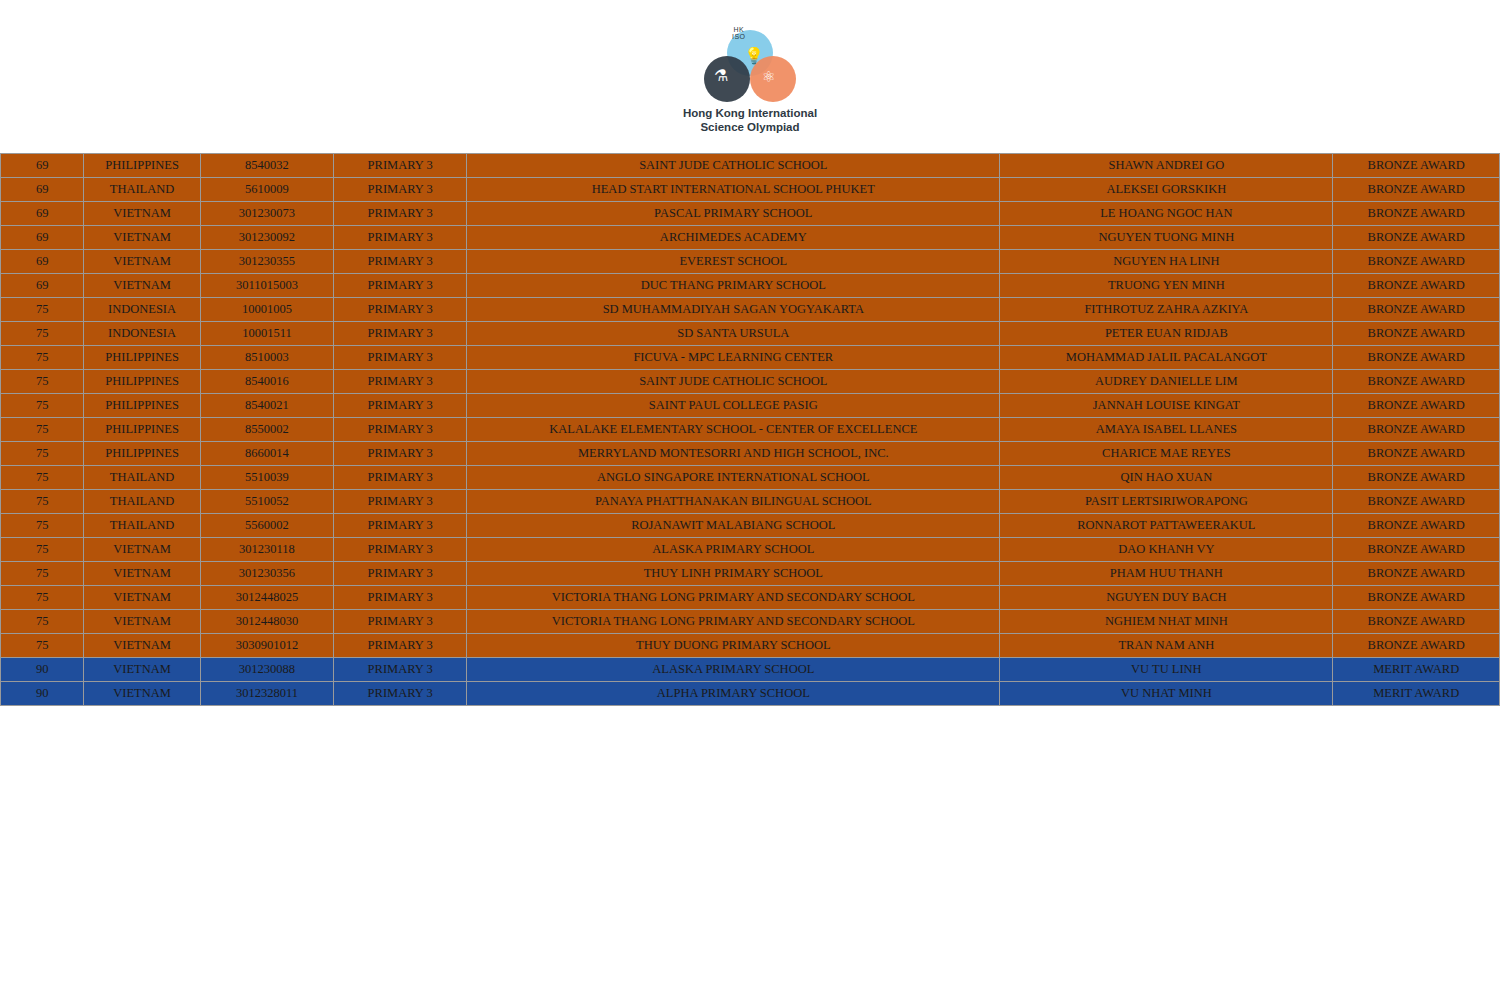HK
ISO
⚗ 💡 ⚛
Hong Kong International
Science Olympiad
| 69 | PHILIPPINES | 8540032 | PRIMARY 3 | SAINT JUDE CATHOLIC SCHOOL | SHAWN ANDREI GO | BRONZE AWARD |
| 69 | THAILAND | 5610009 | PRIMARY 3 | HEAD START INTERNATIONAL SCHOOL PHUKET | ALEKSEI GORSKIKH | BRONZE AWARD |
| 69 | VIETNAM | 301230073 | PRIMARY 3 | PASCAL PRIMARY SCHOOL | LE HOANG NGOC HAN | BRONZE AWARD |
| 69 | VIETNAM | 301230092 | PRIMARY 3 | ARCHIMEDES ACADEMY | NGUYEN TUONG MINH | BRONZE AWARD |
| 69 | VIETNAM | 301230355 | PRIMARY 3 | EVEREST SCHOOL | NGUYEN HA LINH | BRONZE AWARD |
| 69 | VIETNAM | 3011015003 | PRIMARY 3 | DUC THANG PRIMARY SCHOOL | TRUONG YEN MINH | BRONZE AWARD |
| 75 | INDONESIA | 10001005 | PRIMARY 3 | SD MUHAMMADIYAH SAGAN YOGYAKARTA | FITHROTUZ ZAHRA AZKIYA | BRONZE AWARD |
| 75 | INDONESIA | 10001511 | PRIMARY 3 | SD SANTA URSULA | PETER EUAN RIDJAB | BRONZE AWARD |
| 75 | PHILIPPINES | 8510003 | PRIMARY 3 | FICUVA - MPC LEARNING CENTER | MOHAMMAD JALIL PACALANGOT | BRONZE AWARD |
| 75 | PHILIPPINES | 8540016 | PRIMARY 3 | SAINT JUDE CATHOLIC SCHOOL | AUDREY DANIELLE LIM | BRONZE AWARD |
| 75 | PHILIPPINES | 8540021 | PRIMARY 3 | SAINT PAUL COLLEGE PASIG | JANNAH LOUISE KINGAT | BRONZE AWARD |
| 75 | PHILIPPINES | 8550002 | PRIMARY 3 | KALALAKE ELEMENTARY SCHOOL - CENTER OF EXCELLENCE | AMAYA ISABEL LLANES | BRONZE AWARD |
| 75 | PHILIPPINES | 8660014 | PRIMARY 3 | MERRYLAND MONTESORRI AND HIGH SCHOOL, INC. | CHARICE MAE REYES | BRONZE AWARD |
| 75 | THAILAND | 5510039 | PRIMARY 3 | ANGLO SINGAPORE INTERNATIONAL SCHOOL | QIN HAO XUAN | BRONZE AWARD |
| 75 | THAILAND | 5510052 | PRIMARY 3 | PANAYA PHATTHANAKAN BILINGUAL SCHOOL | PASIT LERTSIRIWORAPONG | BRONZE AWARD |
| 75 | THAILAND | 5560002 | PRIMARY 3 | ROJANAWIT MALABIANG SCHOOL | RONNAROT PATTAWEERAKUL | BRONZE AWARD |
| 75 | VIETNAM | 301230118 | PRIMARY 3 | ALASKA PRIMARY SCHOOL | DAO KHANH VY | BRONZE AWARD |
| 75 | VIETNAM | 301230356 | PRIMARY 3 | THUY LINH PRIMARY SCHOOL | PHAM HUU THANH | BRONZE AWARD |
| 75 | VIETNAM | 3012448025 | PRIMARY 3 | VICTORIA THANG LONG PRIMARY AND SECONDARY SCHOOL | NGUYEN DUY BACH | BRONZE AWARD |
| 75 | VIETNAM | 3012448030 | PRIMARY 3 | VICTORIA THANG LONG PRIMARY AND SECONDARY SCHOOL | NGHIEM NHAT MINH | BRONZE AWARD |
| 75 | VIETNAM | 3030901012 | PRIMARY 3 | THUY DUONG PRIMARY SCHOOL | TRAN NAM ANH | BRONZE AWARD |
| 90 | VIETNAM | 301230088 | PRIMARY 3 | ALASKA PRIMARY SCHOOL | VU TU LINH | MERIT AWARD |
| 90 | VIETNAM | 3012328011 | PRIMARY 3 | ALPHA PRIMARY SCHOOL | VU NHAT MINH | MERIT AWARD |